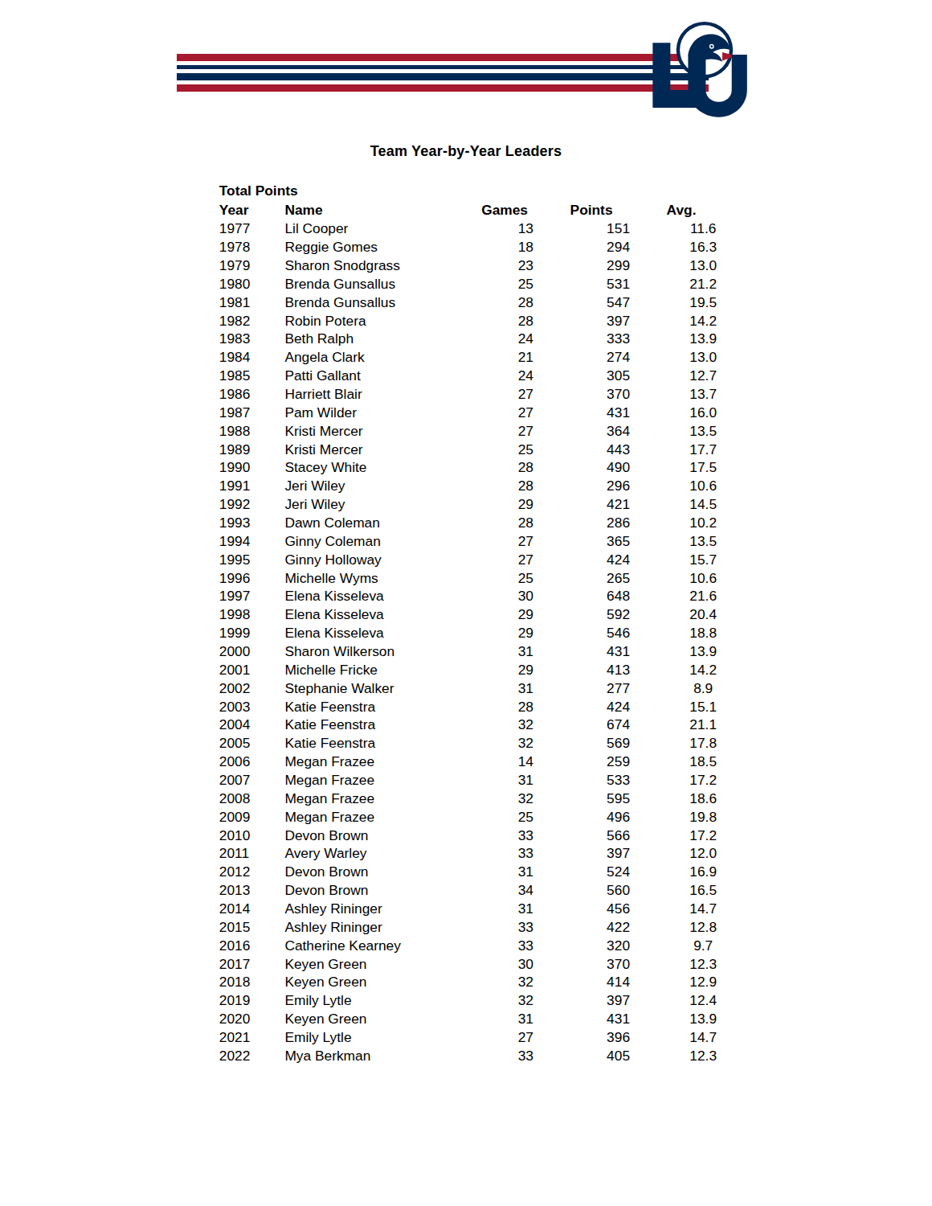Team Year-by-Year Leaders
Total Points
| Year | Name | Games | Points | Avg. |
| --- | --- | --- | --- | --- |
| 1977 | Lil Cooper | 13 | 151 | 11.6 |
| 1978 | Reggie Gomes | 18 | 294 | 16.3 |
| 1979 | Sharon Snodgrass | 23 | 299 | 13.0 |
| 1980 | Brenda Gunsallus | 25 | 531 | 21.2 |
| 1981 | Brenda Gunsallus | 28 | 547 | 19.5 |
| 1982 | Robin Potera | 28 | 397 | 14.2 |
| 1983 | Beth Ralph | 24 | 333 | 13.9 |
| 1984 | Angela Clark | 21 | 274 | 13.0 |
| 1985 | Patti Gallant | 24 | 305 | 12.7 |
| 1986 | Harriett Blair | 27 | 370 | 13.7 |
| 1987 | Pam Wilder | 27 | 431 | 16.0 |
| 1988 | Kristi Mercer | 27 | 364 | 13.5 |
| 1989 | Kristi Mercer | 25 | 443 | 17.7 |
| 1990 | Stacey White | 28 | 490 | 17.5 |
| 1991 | Jeri Wiley | 28 | 296 | 10.6 |
| 1992 | Jeri Wiley | 29 | 421 | 14.5 |
| 1993 | Dawn Coleman | 28 | 286 | 10.2 |
| 1994 | Ginny Coleman | 27 | 365 | 13.5 |
| 1995 | Ginny Holloway | 27 | 424 | 15.7 |
| 1996 | Michelle Wyms | 25 | 265 | 10.6 |
| 1997 | Elena Kisseleva | 30 | 648 | 21.6 |
| 1998 | Elena Kisseleva | 29 | 592 | 20.4 |
| 1999 | Elena Kisseleva | 29 | 546 | 18.8 |
| 2000 | Sharon Wilkerson | 31 | 431 | 13.9 |
| 2001 | Michelle Fricke | 29 | 413 | 14.2 |
| 2002 | Stephanie Walker | 31 | 277 | 8.9 |
| 2003 | Katie Feenstra | 28 | 424 | 15.1 |
| 2004 | Katie Feenstra | 32 | 674 | 21.1 |
| 2005 | Katie Feenstra | 32 | 569 | 17.8 |
| 2006 | Megan Frazee | 14 | 259 | 18.5 |
| 2007 | Megan Frazee | 31 | 533 | 17.2 |
| 2008 | Megan Frazee | 32 | 595 | 18.6 |
| 2009 | Megan Frazee | 25 | 496 | 19.8 |
| 2010 | Devon Brown | 33 | 566 | 17.2 |
| 2011 | Avery Warley | 33 | 397 | 12.0 |
| 2012 | Devon Brown | 31 | 524 | 16.9 |
| 2013 | Devon Brown | 34 | 560 | 16.5 |
| 2014 | Ashley Rininger | 31 | 456 | 14.7 |
| 2015 | Ashley Rininger | 33 | 422 | 12.8 |
| 2016 | Catherine Kearney | 33 | 320 | 9.7 |
| 2017 | Keyen Green | 30 | 370 | 12.3 |
| 2018 | Keyen Green | 32 | 414 | 12.9 |
| 2019 | Emily Lytle | 32 | 397 | 12.4 |
| 2020 | Keyen Green | 31 | 431 | 13.9 |
| 2021 | Emily Lytle | 27 | 396 | 14.7 |
| 2022 | Mya Berkman | 33 | 405 | 12.3 |